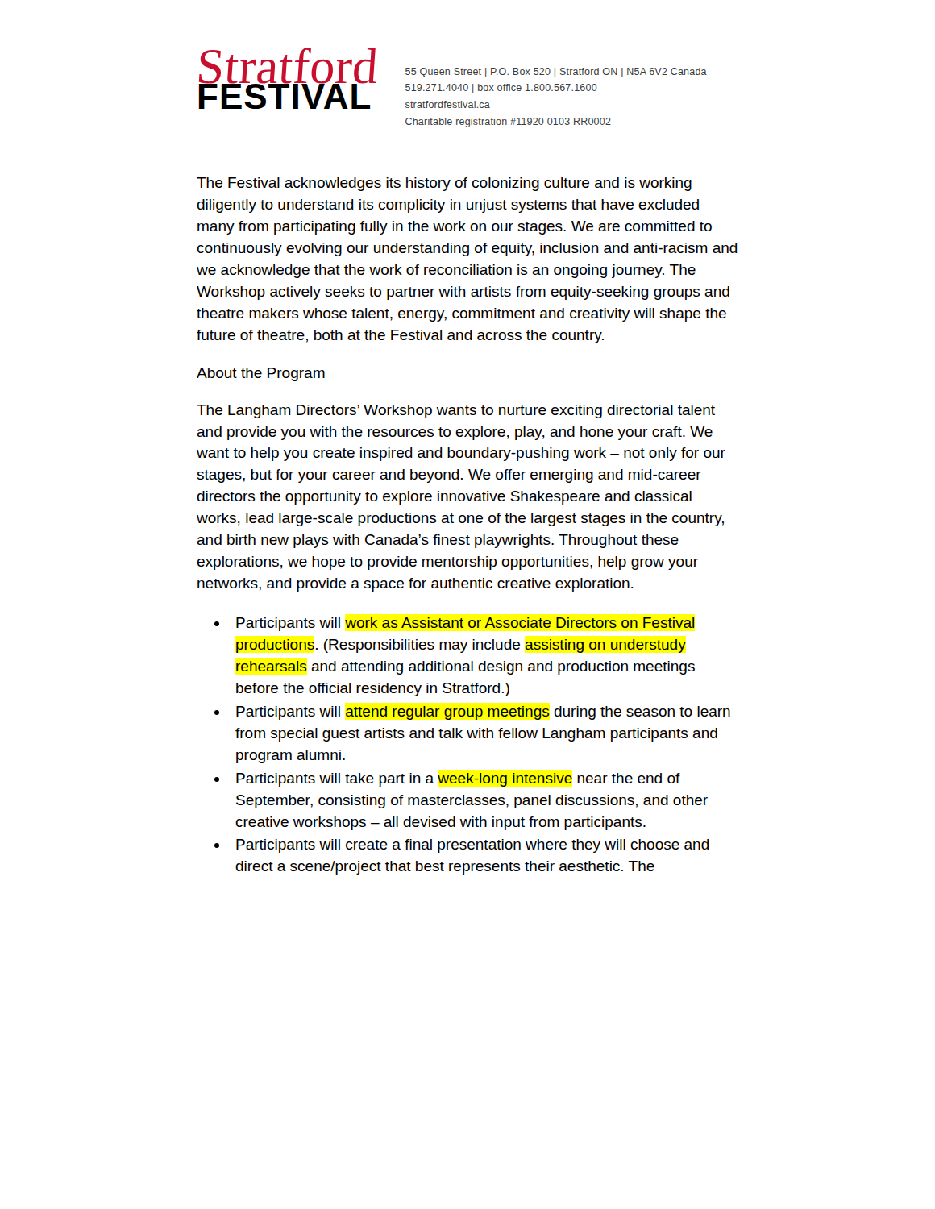Stratford FESTIVAL
55 Queen Street | P.O. Box 520 | Stratford ON | N5A 6V2 Canada 519.271.4040 | box office 1.800.567.1600 stratfordfestival.ca Charitable registration #11920 0103 RR0002
The Festival acknowledges its history of colonizing culture and is working diligently to understand its complicity in unjust systems that have excluded many from participating fully in the work on our stages. We are committed to continuously evolving our understanding of equity, inclusion and anti-racism and we acknowledge that the work of reconciliation is an ongoing journey. The Workshop actively seeks to partner with artists from equity-seeking groups and theatre makers whose talent, energy, commitment and creativity will shape the future of theatre, both at the Festival and across the country.
About the Program
The Langham Directors’ Workshop wants to nurture exciting directorial talent and provide you with the resources to explore, play, and hone your craft. We want to help you create inspired and boundary-pushing work – not only for our stages, but for your career and beyond. We offer emerging and mid-career directors the opportunity to explore innovative Shakespeare and classical works, lead large-scale productions at one of the largest stages in the country, and birth new plays with Canada’s finest playwrights. Throughout these explorations, we hope to provide mentorship opportunities, help grow your networks, and provide a space for authentic creative exploration.
Participants will work as Assistant or Associate Directors on Festival productions. (Responsibilities may include assisting on understudy rehearsals and attending additional design and production meetings before the official residency in Stratford.)
Participants will attend regular group meetings during the season to learn from special guest artists and talk with fellow Langham participants and program alumni.
Participants will take part in a week-long intensive near the end of September, consisting of masterclasses, panel discussions, and other creative workshops – all devised with input from participants.
Participants will create a final presentation where they will choose and direct a scene/project that best represents their aesthetic. The